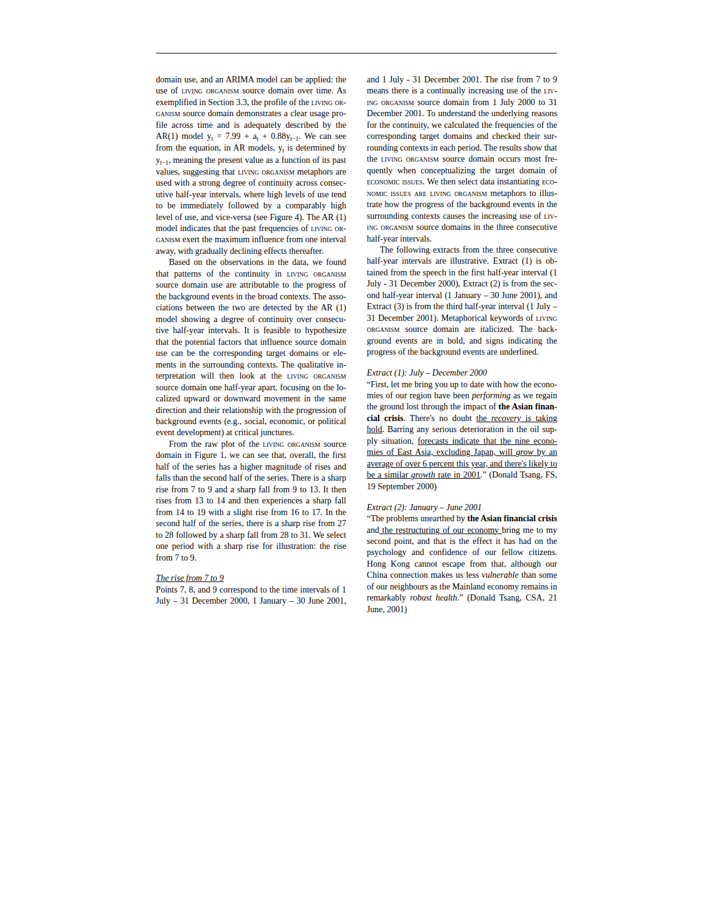domain use, and an ARIMA model can be applied: the use of living organism source domain over time. As exemplified in Section 3.3, the profile of the living organism source domain demonstrates a clear usage profile across time and is adequately described by the AR(1) model yt = 7.99 + at + 0.88yt−1. We can see from the equation, in AR models, yt is determined by yt−1, meaning the present value as a function of its past values, suggesting that living organism metaphors are used with a strong degree of continuity across consecutive half-year intervals, where high levels of use tend to be immediately followed by a comparably high level of use, and vice-versa (see Figure 4). The AR (1) model indicates that the past frequencies of living organism exert the maximum influence from one interval away, with gradually declining effects thereafter.
Based on the observations in the data, we found that patterns of the continuity in living organism source domain use are attributable to the progress of the background events in the broad contexts. The associations between the two are detected by the AR (1) model showing a degree of continuity over consecutive half-year intervals. It is feasible to hypothesize that the potential factors that influence source domain use can be the corresponding target domains or elements in the surrounding contexts. The qualitative interpretation will then look at the living organism source domain one half-year apart, focusing on the localized upward or downward movement in the same direction and their relationship with the progression of background events (e.g., social, economic, or political event development) at critical junctures.
From the raw plot of the living organism source domain in Figure 1, we can see that, overall, the first half of the series has a higher magnitude of rises and falls than the second half of the series. There is a sharp rise from 7 to 9 and a sharp fall from 9 to 13. It then rises from 13 to 14 and then experiences a sharp fall from 14 to 19 with a slight rise from 16 to 17. In the second half of the series, there is a sharp rise from 27 to 28 followed by a sharp fall from 28 to 31. We select one period with a sharp rise for illustration: the rise from 7 to 9.
The rise from 7 to 9
Points 7, 8, and 9 correspond to the time intervals of 1 July – 31 December 2000, 1 January – 30 June 2001, and 1 July - 31 December 2001. The rise from 7 to 9 means there is a continually increasing use of the living organism source domain from 1 July 2000 to 31 December 2001. To understand the underlying reasons for the continuity, we calculated the frequencies of the corresponding target domains and checked their surrounding contexts in each period. The results show that the living organism source domain occurs most frequently when conceptualizing the target domain of economic issues. We then select data instantiating economic issues are living organism metaphors to illustrate how the progress of the background events in the surrounding contexts causes the increasing use of living organism source domains in the three consecutive half-year intervals.
The following extracts from the three consecutive half-year intervals are illustrative. Extract (1) is obtained from the speech in the first half-year interval (1 July - 31 December 2000), Extract (2) is from the second half-year interval (1 January – 30 June 2001), and Extract (3) is from the third half-year interval (1 July – 31 December 2001). Metaphorical keywords of living organism source domain are italicized. The background events are in bold, and signs indicating the progress of the background events are underlined.
Extract (1): July – December 2000
“First, let me bring you up to date with how the economies of our region have been performing as we regain the ground lost through the impact of the Asian financial crisis. There's no doubt the recovery is taking hold. Barring any serious deterioration in the oil supply situation, forecasts indicate that the nine economies of East Asia, excluding Japan, will grow by an average of over 6 percent this year, and there's likely to be a similar growth rate in 2001.” (Donald Tsang, FS, 19 September 2000)
Extract (2): January – June 2001
“The problems unearthed by the Asian financial crisis and the restructuring of our economy bring me to my second point, and that is the effect it has had on the psychology and confidence of our fellow citizens. Hong Kong cannot escape from that, although our China connection makes us less vulnerable than some of our neighbours as the Mainland economy remains in remarkably robust health.” (Donald Tsang, CSA, 21 June, 2001)